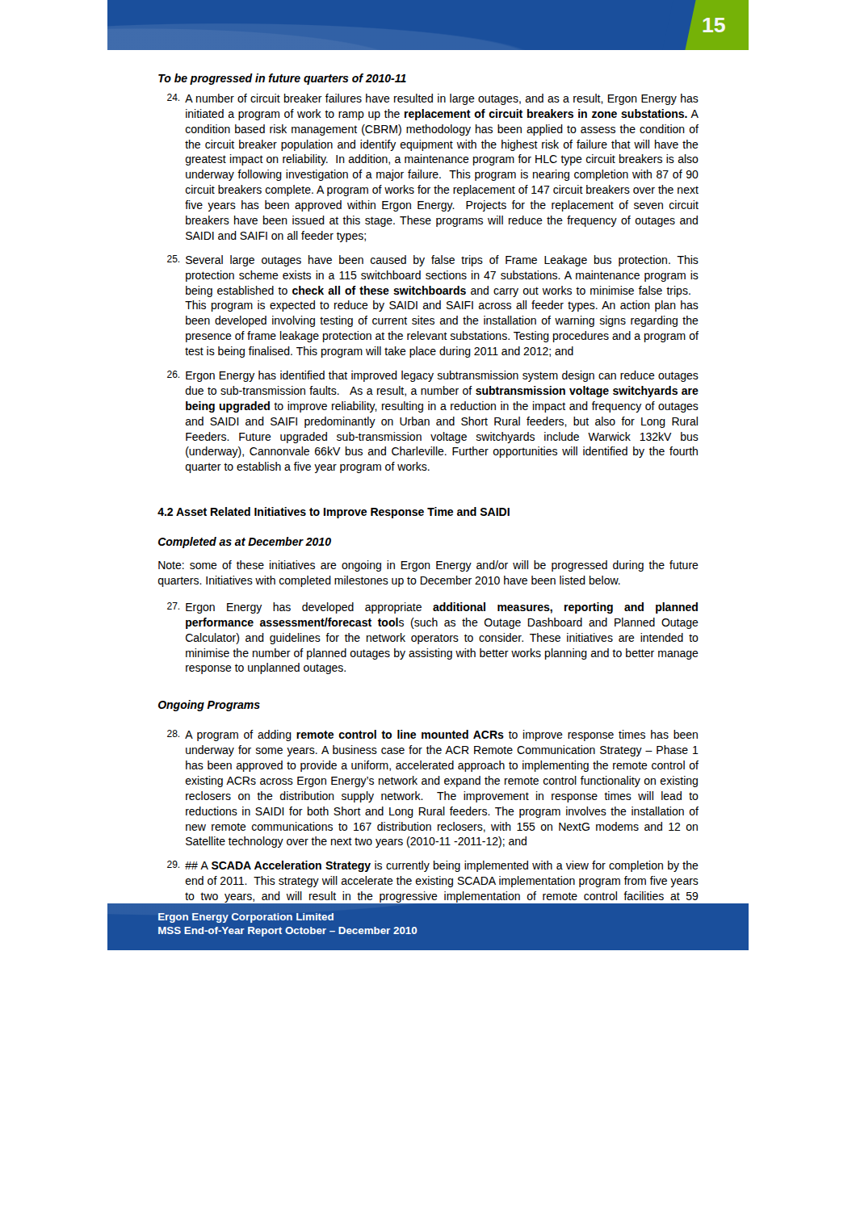15
To be progressed in future quarters of 2010-11
24. A number of circuit breaker failures have resulted in large outages, and as a result, Ergon Energy has initiated a program of work to ramp up the replacement of circuit breakers in zone substations. A condition based risk management (CBRM) methodology has been applied to assess the condition of the circuit breaker population and identify equipment with the highest risk of failure that will have the greatest impact on reliability. In addition, a maintenance program for HLC type circuit breakers is also underway following investigation of a major failure. This program is nearing completion with 87 of 90 circuit breakers complete. A program of works for the replacement of 147 circuit breakers over the next five years has been approved within Ergon Energy. Projects for the replacement of seven circuit breakers have been issued at this stage. These programs will reduce the frequency of outages and SAIDI and SAIFI on all feeder types;
25. Several large outages have been caused by false trips of Frame Leakage bus protection. This protection scheme exists in a 115 switchboard sections in 47 substations. A maintenance program is being established to check all of these switchboards and carry out works to minimise false trips. This program is expected to reduce by SAIDI and SAIFI across all feeder types. An action plan has been developed involving testing of current sites and the installation of warning signs regarding the presence of frame leakage protection at the relevant substations. Testing procedures and a program of test is being finalised. This program will take place during 2011 and 2012; and
26. Ergon Energy has identified that improved legacy subtransmission system design can reduce outages due to sub-transmission faults. As a result, a number of subtransmission voltage switchyards are being upgraded to improve reliability, resulting in a reduction in the impact and frequency of outages and SAIDI and SAIFI predominantly on Urban and Short Rural feeders, but also for Long Rural Feeders. Future upgraded sub-transmission voltage switchyards include Warwick 132kV bus (underway), Cannonvale 66kV bus and Charleville. Further opportunities will identified by the fourth quarter to establish a five year program of works.
4.2 Asset Related Initiatives to Improve Response Time and SAIDI
Completed as at December 2010
Note: some of these initiatives are ongoing in Ergon Energy and/or will be progressed during the future quarters. Initiatives with completed milestones up to December 2010 have been listed below.
27. Ergon Energy has developed appropriate additional measures, reporting and planned performance assessment/forecast tools (such as the Outage Dashboard and Planned Outage Calculator) and guidelines for the network operators to consider. These initiatives are intended to minimise the number of planned outages by assisting with better works planning and to better manage response to unplanned outages.
Ongoing Programs
28. A program of adding remote control to line mounted ACRs to improve response times has been underway for some years. A business case for the ACR Remote Communication Strategy – Phase 1 has been approved to provide a uniform, accelerated approach to implementing the remote control of existing ACRs across Ergon Energy’s network and expand the remote control functionality on existing reclosers on the distribution supply network. The improvement in response times will lead to reductions in SAIDI for both Short and Long Rural feeders. The program involves the installation of new remote communications to 167 distribution reclosers, with 155 on NextG modems and 12 on Satellite technology over the next two years (2010-11 -2011-12); and
29. ## A SCADA Acceleration Strategy is currently being implemented with a view for completion by the end of 2011. This strategy will accelerate the existing SCADA implementation program from five years to two years, and will result in the progressive implementation of remote control facilities at 59 substations to reduce response time following outages. As at December 2010, 14 of the sites have been commissioned, with installation completed for 23 and designs completed for 34. The key reliability
Ergon Energy Corporation Limited
MSS End-of-Year Report October – December 2010